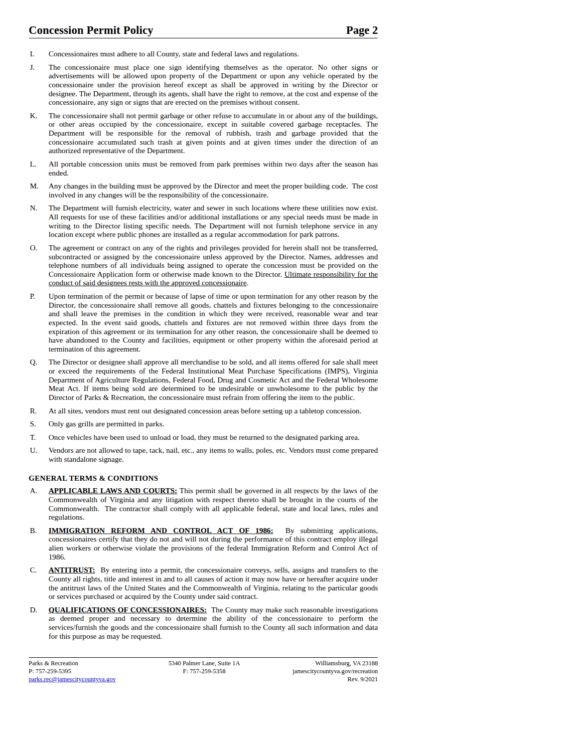Concession Permit Policy Page 2
I. Concessionaires must adhere to all County, state and federal laws and regulations.
J. The concessionaire must place one sign identifying themselves as the operator. No other signs or advertisements will be allowed upon property of the Department or upon any vehicle operated by the concessionaire under the provision hereof except as shall be approved in writing by the Director or designee. The Department, through its agents, shall have the right to remove, at the cost and expense of the concessionaire, any sign or signs that are erected on the premises without consent.
K. The concessionaire shall not permit garbage or other refuse to accumulate in or about any of the buildings, or other areas occupied by the concessionaire, except in suitable covered garbage receptacles. The Department will be responsible for the removal of rubbish, trash and garbage provided that the concessionaire accumulated such trash at given points and at given times under the direction of an authorized representative of the Department.
L. All portable concession units must be removed from park premises within two days after the season has ended.
M. Any changes in the building must be approved by the Director and meet the proper building code. The cost involved in any changes will be the responsibility of the concessionaire.
N. The Department will furnish electricity, water and sewer in such locations where these utilities now exist. All requests for use of these facilities and/or additional installations or any special needs must be made in writing to the Director listing specific needs. The Department will not furnish telephone service in any location except where public phones are installed as a regular accommodation for park patrons.
O. The agreement or contract on any of the rights and privileges provided for herein shall not be transferred, subcontracted or assigned by the concessionaire unless approved by the Director. Names, addresses and telephone numbers of all individuals being assigned to operate the concession must be provided on the Concessionaire Application form or otherwise made known to the Director. Ultimate responsibility for the conduct of said designees rests with the approved concessionaire.
P. Upon termination of the permit or because of lapse of time or upon termination for any other reason by the Director, the concessionaire shall remove all goods, chattels and fixtures belonging to the concessionaire and shall leave the premises in the condition in which they were received, reasonable wear and tear expected. In the event said goods, chattels and fixtures are not removed within three days from the expiration of this agreement or its termination for any other reason, the concessionaire shall be deemed to have abandoned to the County and facilities, equipment or other property within the aforesaid period at termination of this agreement.
Q. The Director or designee shall approve all merchandise to be sold, and all items offered for sale shall meet or exceed the requirements of the Federal Institutional Meat Purchase Specifications (IMPS), Virginia Department of Agriculture Regulations, Federal Food, Drug and Cosmetic Act and the Federal Wholesome Meat Act. If items being sold are determined to be undesirable or unwholesome to the public by the Director of Parks & Recreation, the concessionaire must refrain from offering the item to the public.
R. At all sites, vendors must rent out designated concession areas before setting up a tabletop concession.
S. Only gas grills are permitted in parks.
T. Once vehicles have been used to unload or load, they must be returned to the designated parking area.
U. Vendors are not allowed to tape, tack, nail, etc., any items to walls, poles, etc. Vendors must come prepared with standalone signage.
GENERAL TERMS & CONDITIONS
A. APPLICABLE LAWS AND COURTS: This permit shall be governed in all respects by the laws of the Commonwealth of Virginia and any litigation with respect thereto shall be brought in the courts of the Commonwealth. The contractor shall comply with all applicable federal, state and local laws, rules and regulations.
B. IMMIGRATION REFORM AND CONTROL ACT OF 1986: By submitting applications, concessionaires certify that they do not and will not during the performance of this contract employ illegal alien workers or otherwise violate the provisions of the federal Immigration Reform and Control Act of 1986.
C. ANTITRUST: By entering into a permit, the concessionaire conveys, sells, assigns and transfers to the County all rights, title and interest in and to all causes of action it may now have or hereafter acquire under the antitrust laws of the United States and the Commonwealth of Virginia, relating to the particular goods or services purchased or acquired by the County under said contract.
D. QUALIFICATIONS OF CONCESSIONAIRES: The County may make such reasonable investigations as deemed proper and necessary to determine the ability of the concessionaire to perform the services/furnish the goods and the concessionaire shall furnish to the County all such information and data for this purpose as may be requested.
Parks & Recreation
P: 757-259-5395
parks.rec@jamescitycountyva.gov
5340 Palmer Lane, Suite 1A
F: 757-259-5358
Williamsburg, VA 23188
jamescitycountyva.gov/recreation
Rev. 9/2021